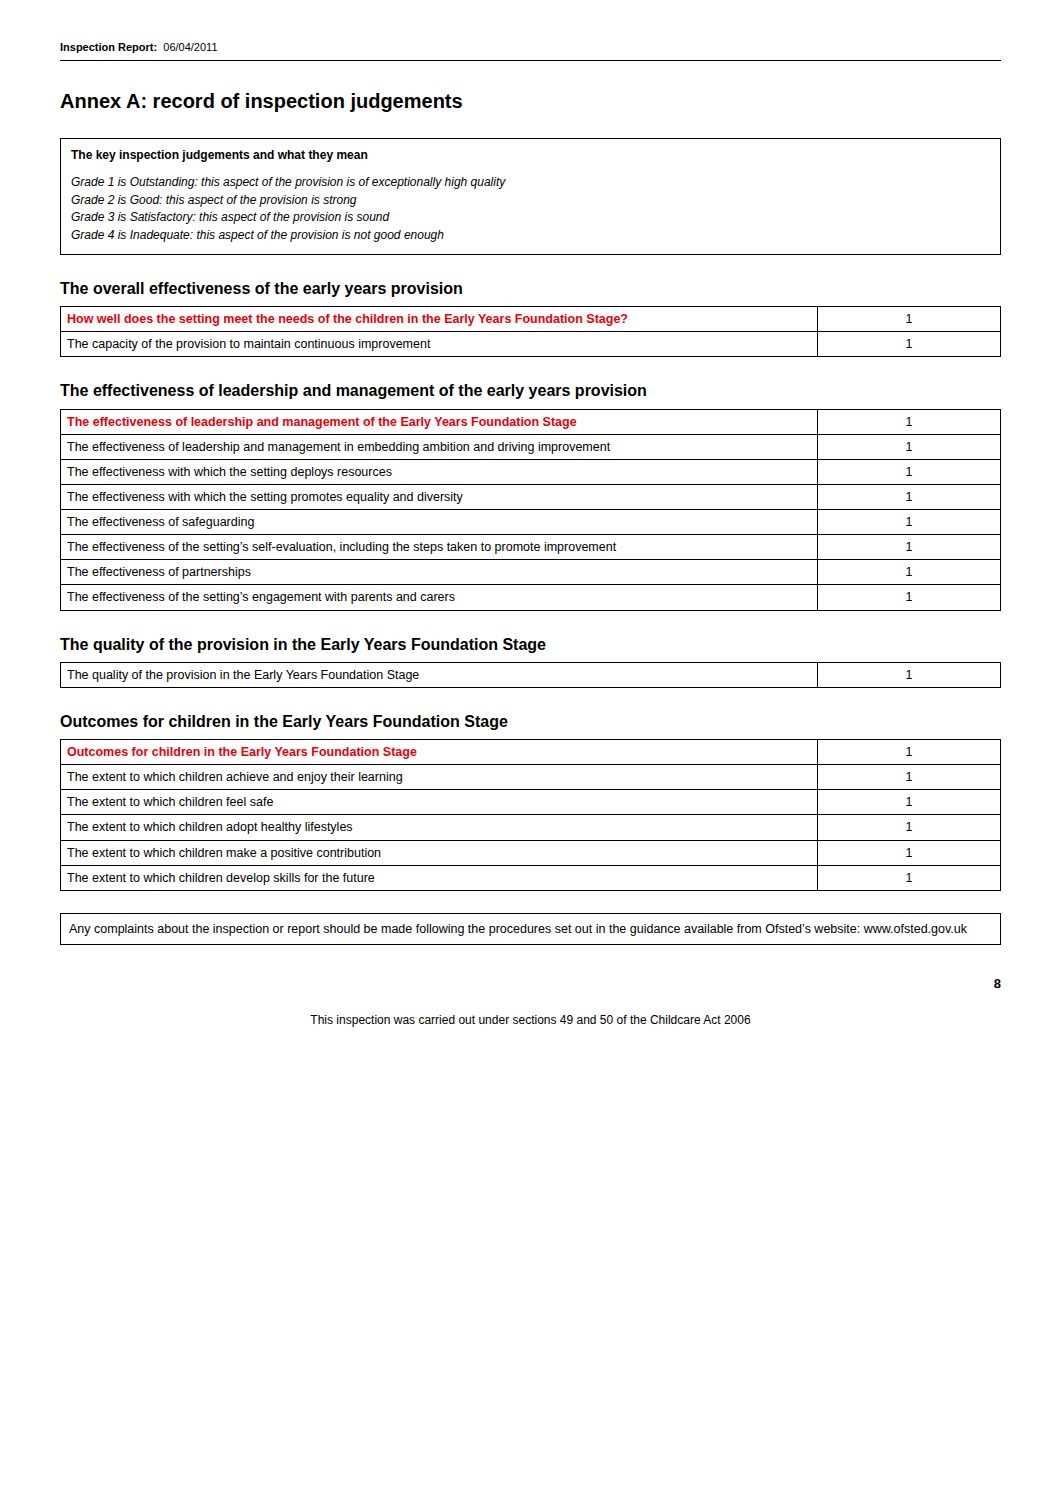Inspection Report: 06/04/2011
Annex A: record of inspection judgements
The key inspection judgements and what they mean
Grade 1 is Outstanding: this aspect of the provision is of exceptionally high quality
Grade 2 is Good: this aspect of the provision is strong
Grade 3 is Satisfactory: this aspect of the provision is sound
Grade 4 is Inadequate: this aspect of the provision is not good enough
The overall effectiveness of the early years provision
| How well does the setting meet the needs of the children in the Early Years Foundation Stage? | 1 |
| The capacity of the provision to maintain continuous improvement | 1 |
The effectiveness of leadership and management of the early years provision
| The effectiveness of leadership and management of the Early Years Foundation Stage | 1 |
| The effectiveness of leadership and management in embedding ambition and driving improvement | 1 |
| The effectiveness with which the setting deploys resources | 1 |
| The effectiveness with which the setting promotes equality and diversity | 1 |
| The effectiveness of safeguarding | 1 |
| The effectiveness of the setting’s self-evaluation, including the steps taken to promote improvement | 1 |
| The effectiveness of partnerships | 1 |
| The effectiveness of the setting’s engagement with parents and carers | 1 |
The quality of the provision in the Early Years Foundation Stage
| The quality of the provision in the Early Years Foundation Stage | 1 |
Outcomes for children in the Early Years Foundation Stage
| Outcomes for children in the Early Years Foundation Stage | 1 |
| The extent to which children achieve and enjoy their learning | 1 |
| The extent to which children feel safe | 1 |
| The extent to which children adopt healthy lifestyles | 1 |
| The extent to which children make a positive contribution | 1 |
| The extent to which children develop skills for the future | 1 |
Any complaints about the inspection or report should be made following the procedures set out in the guidance available from Ofsted’s website: www.ofsted.gov.uk
8
This inspection was carried out under sections 49 and 50 of the Childcare Act 2006